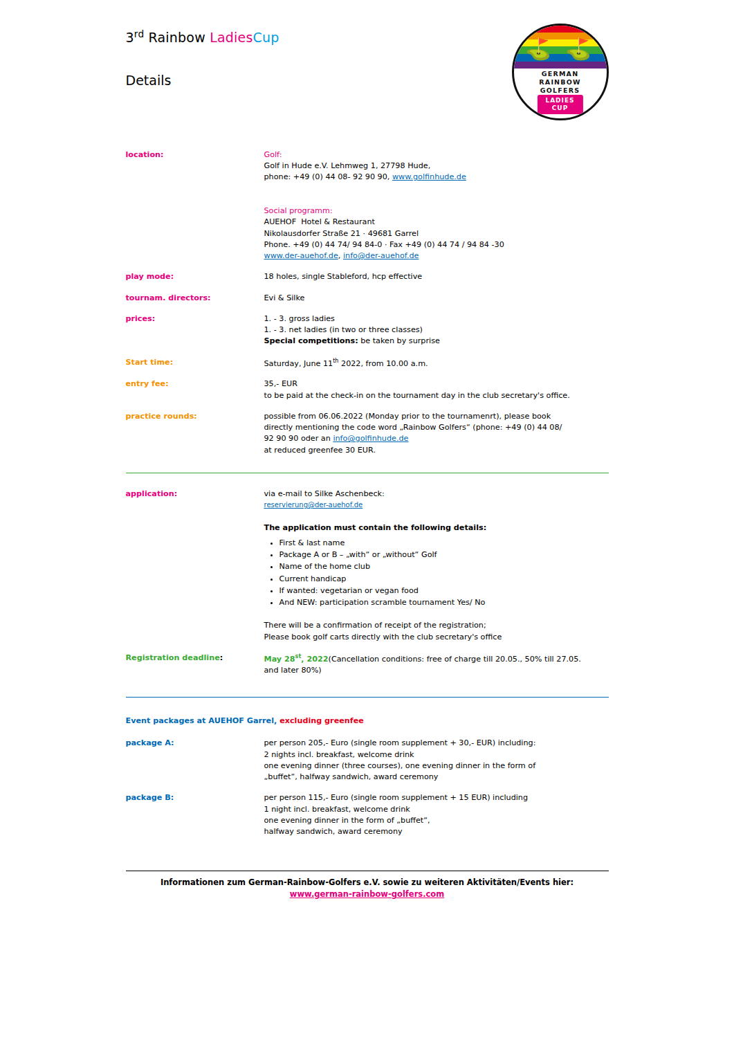3rd Rainbow Ladies Cup
Details
⛳ ⛳
GERMAN
RAINBOW
GOLFERS
LADIES
CUP
| location: | Golf: Golf in Hude e.V. Lehmweg 1, 27798 Hude, phone: +49 (0) 44 08- 92 90 90, www.golfinhude.de Social programm: AUEHOF Hotel & Restaurant Nikolausdorfer Straße 21 · 49681 Garrel Phone. +49 (0) 44 74/ 94 84-0 · Fax +49 (0) 44 74 / 94 84 -30 www.der-auehof.de , info@der-auehof.de |
| play mode: | 18 holes, single Stableford, hcp effective |
| tournam. directors: | Evi & Silke |
| prices: | 1. - 3. gross ladies 1. - 3. net ladies (in two or three classes) Special competitions: be taken by surprise |
| Start time: | Saturday, June 11 th 2022, from 10.00 a.m. |
| entry fee: | 35,- EUR to be paid at the check-in on the tournament day in the club secretary's office. |
| practice rounds: | possible from 06.06.2022 (Monday prior to the tournamenrt), please book directly mentioning the code word „Rainbow Golfers“ (phone: +49 (0) 44 08/ 92 90 90 oder an info@golfinhude.de at reduced greenfee 30 EUR. |
| application: | via e-mail to Silke Aschenbeck: reservierung@der-auehof.de The application must contain the following details: First & last name Package A or B – „with“ or „without“ Golf Name of the home club Current handicap If wanted: vegetarian or vegan food And NEW: participation scramble tournament Yes/ No There will be a confirmation of receipt of the registration; Please book golf carts directly with the club secretary's office |
| Registration deadline : | May 28 st , 2022 (Cancellation conditions: free of charge till 20.05., 50% till 27.05. and later 80%) |
Event packages at AUEHOF Garrel, excluding greenfee
| package A: | per person 205,- Euro (single room supplement + 30,- EUR) including: 2 nights incl. breakfast, welcome drink one evening dinner (three courses), one evening dinner in the form of „buffet“, halfway sandwich, award ceremony |
| package B: | per person 115,- Euro (single room supplement + 15 EUR) including 1 night incl. breakfast, welcome drink one evening dinner in the form of „buffet“, halfway sandwich, award ceremony |
Informationen zum German-Rainbow-Golfers e.V. sowie zu weiteren Aktivitäten/Events hier:
www.german-rainbow-golfers.com